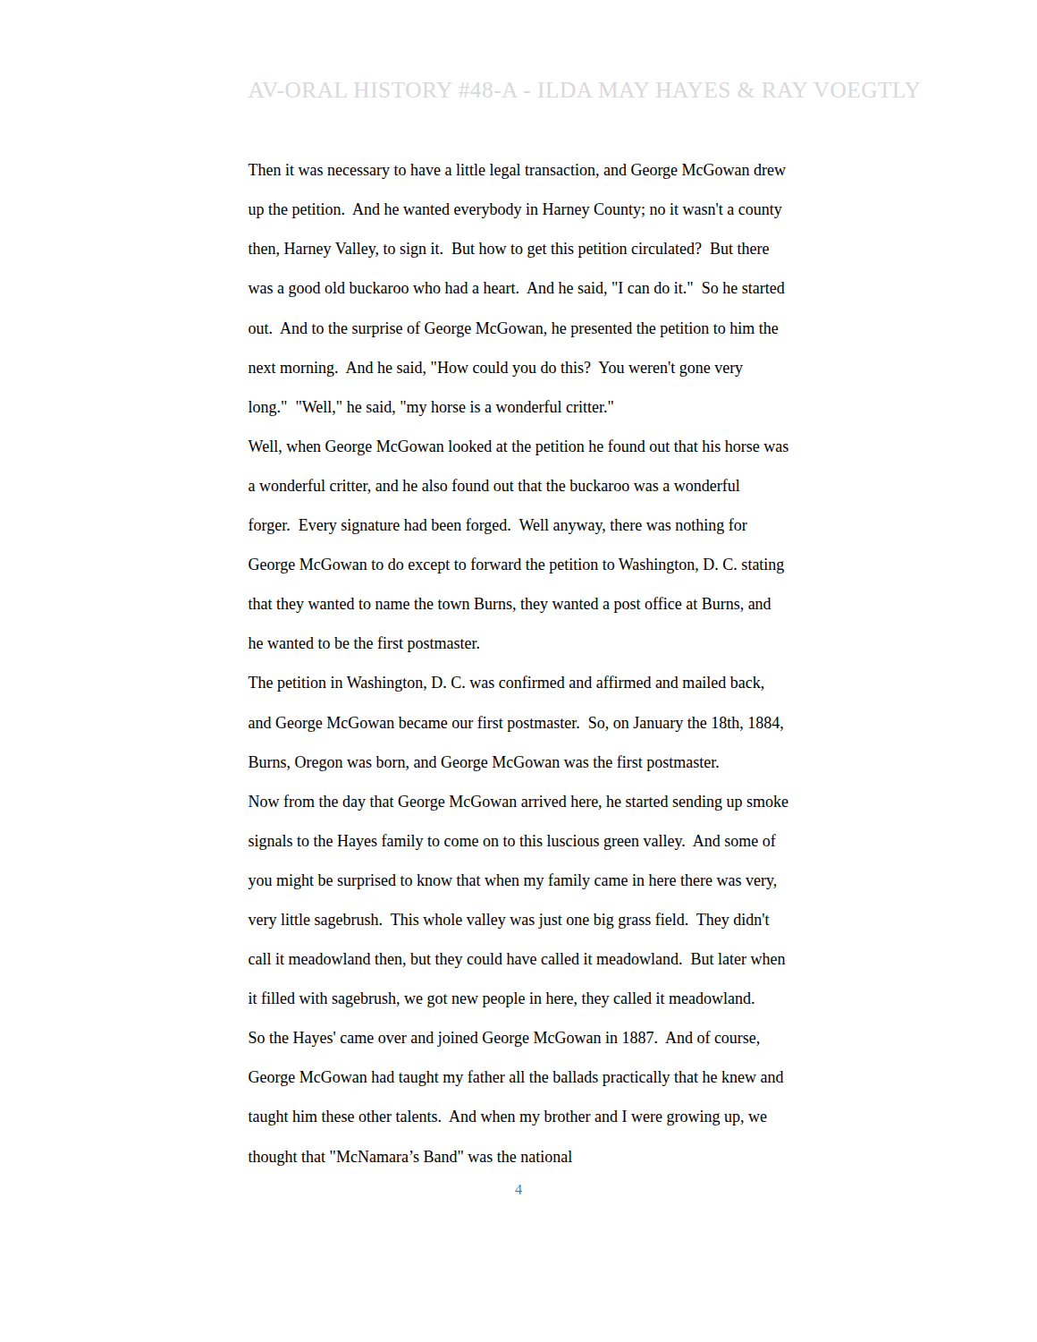AV-ORAL HISTORY #48-A - ILDA MAY HAYES & RAY VOEGTLY
Then it was necessary to have a little legal transaction, and George McGowan drew up the petition. And he wanted everybody in Harney County; no it wasn't a county then, Harney Valley, to sign it. But how to get this petition circulated? But there was a good old buckaroo who had a heart. And he said, "I can do it." So he started out. And to the surprise of George McGowan, he presented the petition to him the next morning. And he said, "How could you do this? You weren't gone very long." "Well," he said, "my horse is a wonderful critter."
Well, when George McGowan looked at the petition he found out that his horse was a wonderful critter, and he also found out that the buckaroo was a wonderful forger. Every signature had been forged. Well anyway, there was nothing for George McGowan to do except to forward the petition to Washington, D. C. stating that they wanted to name the town Burns, they wanted a post office at Burns, and he wanted to be the first postmaster.
The petition in Washington, D. C. was confirmed and affirmed and mailed back, and George McGowan became our first postmaster. So, on January the 18th, 1884, Burns, Oregon was born, and George McGowan was the first postmaster.
Now from the day that George McGowan arrived here, he started sending up smoke signals to the Hayes family to come on to this luscious green valley. And some of you might be surprised to know that when my family came in here there was very, very little sagebrush. This whole valley was just one big grass field. They didn't call it meadowland then, but they could have called it meadowland. But later when it filled with sagebrush, we got new people in here, they called it meadowland.
So the Hayes' came over and joined George McGowan in 1887. And of course, George McGowan had taught my father all the ballads practically that he knew and taught him these other talents. And when my brother and I were growing up, we thought that "McNamara’s Band" was the national
4